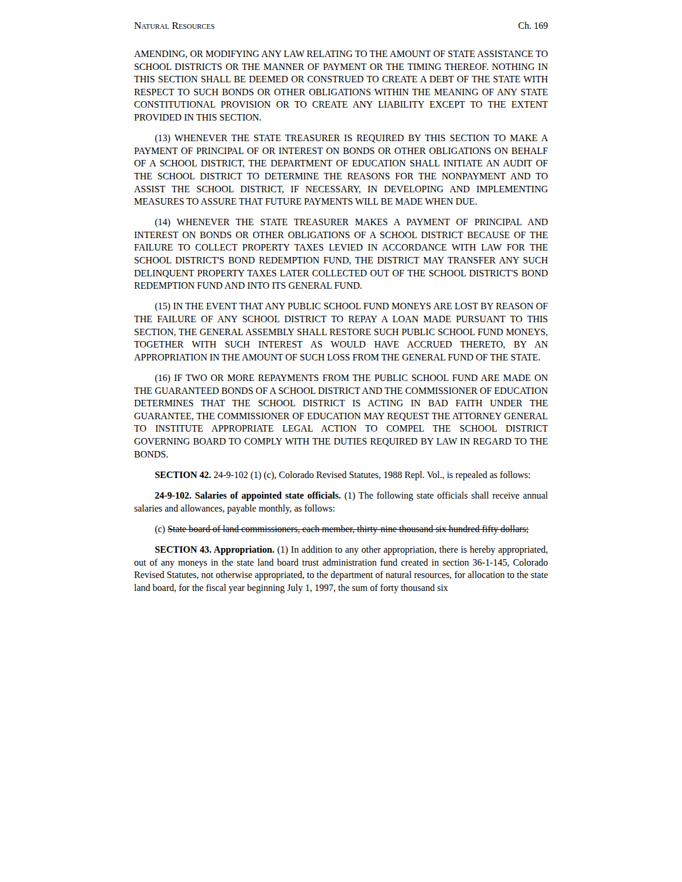Natural Resources Ch. 169
AMENDING, OR MODIFYING ANY LAW RELATING TO THE AMOUNT OF STATE ASSISTANCE TO SCHOOL DISTRICTS OR THE MANNER OF PAYMENT OR THE TIMING THEREOF. NOTHING IN THIS SECTION SHALL BE DEEMED OR CONSTRUED TO CREATE A DEBT OF THE STATE WITH RESPECT TO SUCH BONDS OR OTHER OBLIGATIONS WITHIN THE MEANING OF ANY STATE CONSTITUTIONAL PROVISION OR TO CREATE ANY LIABILITY EXCEPT TO THE EXTENT PROVIDED IN THIS SECTION.
(13) WHENEVER THE STATE TREASURER IS REQUIRED BY THIS SECTION TO MAKE A PAYMENT OF PRINCIPAL OF OR INTEREST ON BONDS OR OTHER OBLIGATIONS ON BEHALF OF A SCHOOL DISTRICT, THE DEPARTMENT OF EDUCATION SHALL INITIATE AN AUDIT OF THE SCHOOL DISTRICT TO DETERMINE THE REASONS FOR THE NONPAYMENT AND TO ASSIST THE SCHOOL DISTRICT, IF NECESSARY, IN DEVELOPING AND IMPLEMENTING MEASURES TO ASSURE THAT FUTURE PAYMENTS WILL BE MADE WHEN DUE.
(14) WHENEVER THE STATE TREASURER MAKES A PAYMENT OF PRINCIPAL AND INTEREST ON BONDS OR OTHER OBLIGATIONS OF A SCHOOL DISTRICT BECAUSE OF THE FAILURE TO COLLECT PROPERTY TAXES LEVIED IN ACCORDANCE WITH LAW FOR THE SCHOOL DISTRICT'S BOND REDEMPTION FUND, THE DISTRICT MAY TRANSFER ANY SUCH DELINQUENT PROPERTY TAXES LATER COLLECTED OUT OF THE SCHOOL DISTRICT'S BOND REDEMPTION FUND AND INTO ITS GENERAL FUND.
(15) IN THE EVENT THAT ANY PUBLIC SCHOOL FUND MONEYS ARE LOST BY REASON OF THE FAILURE OF ANY SCHOOL DISTRICT TO REPAY A LOAN MADE PURSUANT TO THIS SECTION, THE GENERAL ASSEMBLY SHALL RESTORE SUCH PUBLIC SCHOOL FUND MONEYS, TOGETHER WITH SUCH INTEREST AS WOULD HAVE ACCRUED THERETO, BY AN APPROPRIATION IN THE AMOUNT OF SUCH LOSS FROM THE GENERAL FUND OF THE STATE.
(16) IF TWO OR MORE REPAYMENTS FROM THE PUBLIC SCHOOL FUND ARE MADE ON THE GUARANTEED BONDS OF A SCHOOL DISTRICT AND THE COMMISSIONER OF EDUCATION DETERMINES THAT THE SCHOOL DISTRICT IS ACTING IN BAD FAITH UNDER THE GUARANTEE, THE COMMISSIONER OF EDUCATION MAY REQUEST THE ATTORNEY GENERAL TO INSTITUTE APPROPRIATE LEGAL ACTION TO COMPEL THE SCHOOL DISTRICT GOVERNING BOARD TO COMPLY WITH THE DUTIES REQUIRED BY LAW IN REGARD TO THE BONDS.
SECTION 42. 24-9-102 (1) (c), Colorado Revised Statutes, 1988 Repl. Vol., is repealed as follows:
24-9-102. Salaries of appointed state officials. (1) The following state officials shall receive annual salaries and allowances, payable monthly, as follows:
(c) State board of land commissioners, each member, thirty-nine thousand six hundred fifty dollars;
SECTION 43. Appropriation. (1) In addition to any other appropriation, there is hereby appropriated, out of any moneys in the state land board trust administration fund created in section 36-1-145, Colorado Revised Statutes, not otherwise appropriated, to the department of natural resources, for allocation to the state land board, for the fiscal year beginning July 1, 1997, the sum of forty thousand six